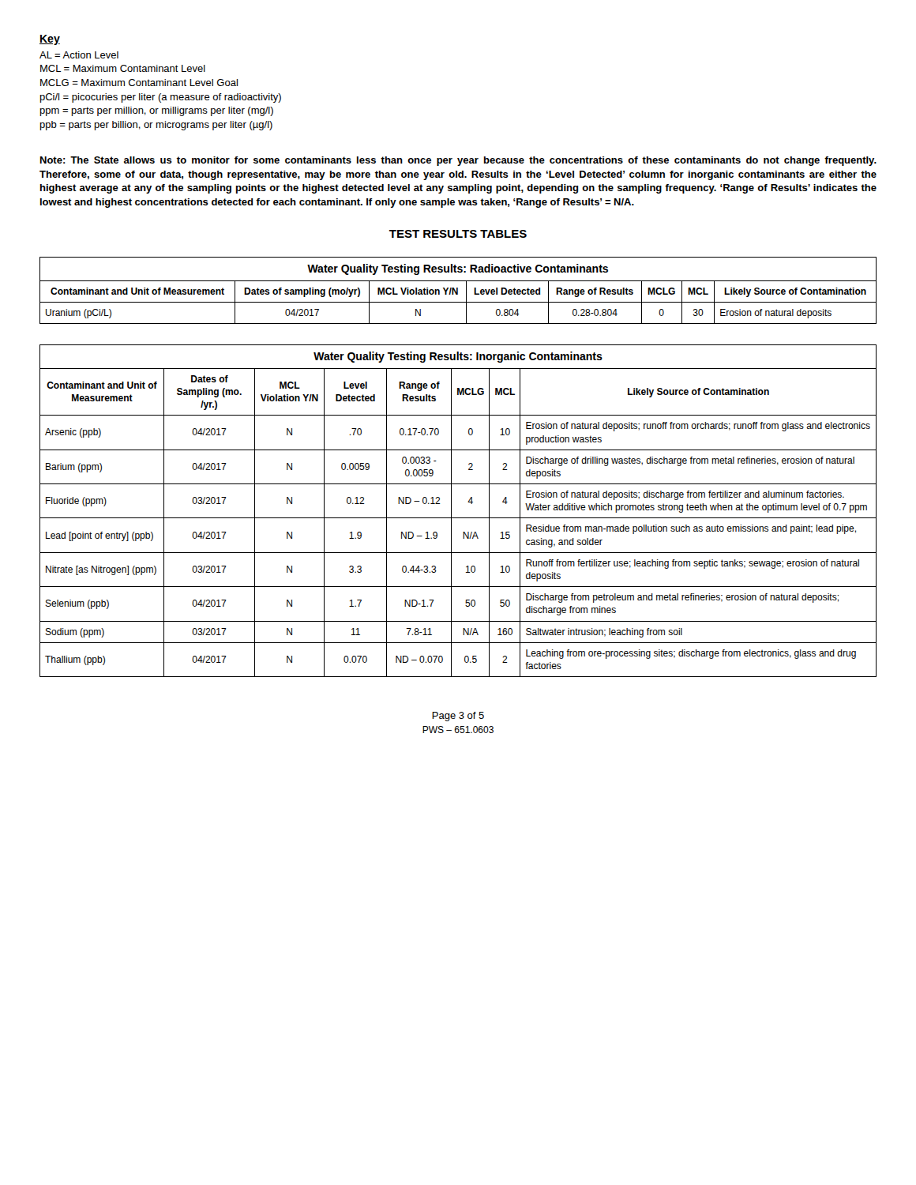Key
AL = Action Level
MCL = Maximum Contaminant Level
MCLG = Maximum Contaminant Level Goal
pCi/l = picocuries per liter (a measure of radioactivity)
ppm = parts per million, or milligrams per liter (mg/l)
ppb = parts per billion, or micrograms per liter (µg/l)
Note: The State allows us to monitor for some contaminants less than once per year because the concentrations of these contaminants do not change frequently. Therefore, some of our data, though representative, may be more than one year old. Results in the ‘Level Detected’ column for inorganic contaminants are either the highest average at any of the sampling points or the highest detected level at any sampling point, depending on the sampling frequency. ‘Range of Results’ indicates the lowest and highest concentrations detected for each contaminant. If only one sample was taken, ‘Range of Results’ = N/A.
TEST RESULTS TABLES
Water Quality Testing Results: Radioactive Contaminants
| Contaminant and Unit of Measurement | Dates of sampling (mo/yr) | MCL Violation Y/N | Level Detected | Range of Results | MCLG | MCL | Likely Source of Contamination |
| --- | --- | --- | --- | --- | --- | --- | --- |
| Uranium (pCi/L) | 04/2017 | N | 0.804 | 0.28-0.804 | 0 | 30 | Erosion of natural deposits |
Water Quality Testing Results: Inorganic Contaminants
| Contaminant and Unit of Measurement | Dates of Sampling (mo. /yr.) | MCL Violation Y/N | Level Detected | Range of Results | MCLG | MCL | Likely Source of Contamination |
| --- | --- | --- | --- | --- | --- | --- | --- |
| Arsenic (ppb) | 04/2017 | N | .70 | 0.17-0.70 | 0 | 10 | Erosion of natural deposits; runoff from orchards; runoff from glass and electronics production wastes |
| Barium (ppm) | 04/2017 | N | 0.0059 | 0.0033 - 0.0059 | 2 | 2 | Discharge of drilling wastes, discharge from metal refineries, erosion of natural deposits |
| Fluoride (ppm) | 03/2017 | N | 0.12 | ND – 0.12 | 4 | 4 | Erosion of natural deposits; discharge from fertilizer and aluminum factories. Water additive which promotes strong teeth when at the optimum level of 0.7 ppm |
| Lead [point of entry] (ppb) | 04/2017 | N | 1.9 | ND – 1.9 | N/A | 15 | Residue from man-made pollution such as auto emissions and paint; lead pipe, casing, and solder |
| Nitrate [as Nitrogen] (ppm) | 03/2017 | N | 3.3 | 0.44-3.3 | 10 | 10 | Runoff from fertilizer use; leaching from septic tanks; sewage; erosion of natural deposits |
| Selenium (ppb) | 04/2017 | N | 1.7 | ND-1.7 | 50 | 50 | Discharge from petroleum and metal refineries; erosion of natural deposits; discharge from mines |
| Sodium (ppm) | 03/2017 | N | 11 | 7.8-11 | N/A | 160 | Saltwater intrusion; leaching from soil |
| Thallium (ppb) | 04/2017 | N | 0.070 | ND – 0.070 | 0.5 | 2 | Leaching from ore-processing sites; discharge from electronics, glass and drug factories |
Page 3 of 5
PWS – 651.0603